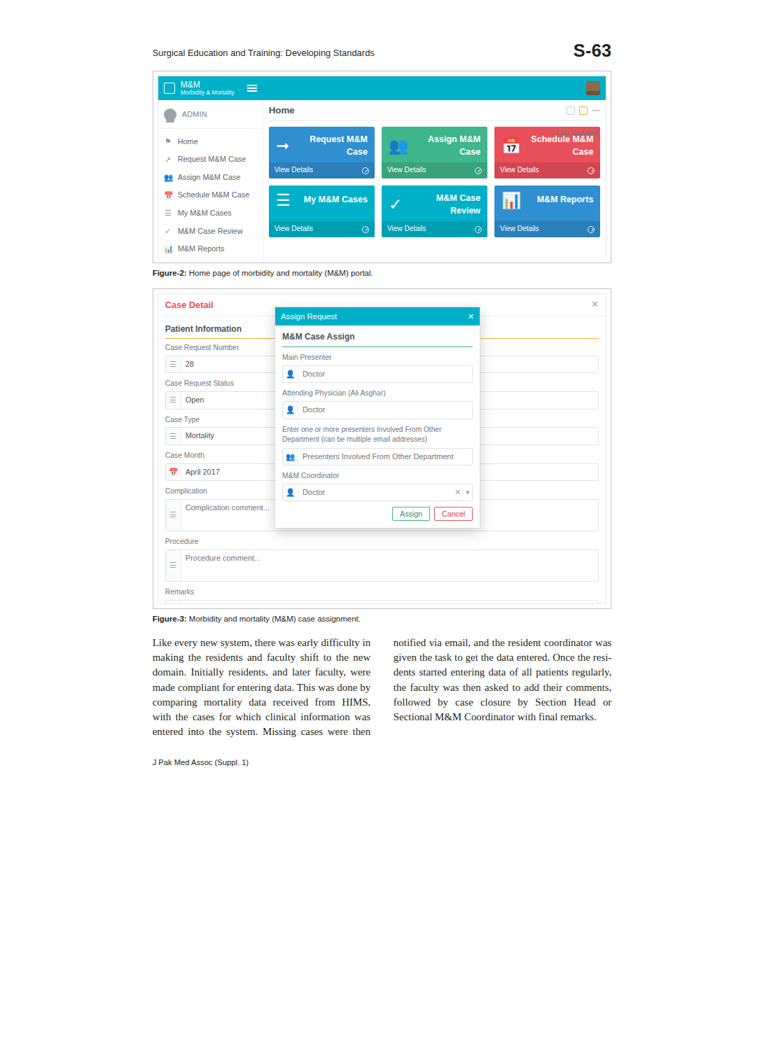Surgical Education and Training: Developing Standards
S-63
M&MMorbidity & Mortality
ADMIN
⚑ Home ↗ Request M&M Case 👥 Assign M&M Case 📅 Schedule M&M Case ☰ My M&M Cases ✓ M&M Case Review 📊 M&M Reports
Last Updated:
Home
➞ Request M&M Case
View Details
👥 Assign M&M Case
View Details
📅 Schedule M&M Case
View Details
☰ My M&M Cases
View Details
✓ M&M Case Review
View Details
📊 M&M Reports
View Details
Figure-2: Home page of morbidity and mortality (M&M) portal.
Case Detail
✕
Patient Information
Case Request Number
☰
ame
Case Request Status
☰
ender
Case Type
☰
teTime
Case Month
📅
tay
Complication
☰
Procedure
☰
Remarks
☰
Assign Discard Cancel
Assign Request ✕
M&M Case Assign
Main Presenter
👤
Attending Physician (Ali Asghar)
👤
Enter one or more presenters Involved From Other Department (can be multiple email addresses)
👥
M&M Coordinator
👤 ✕ ▾
Assign Cancel
Figure-3: Morbidity and mortality (M&M) case assignment.
Like every new system, there was early difficulty in making the residents and faculty shift to the new domain. Initially residents, and later faculty, were made compliant for entering data. This was done by comparing mortality data received from HIMS, with the cases for which clinical information was entered into the system. Missing cases were then notified via email, and the resident coordinator was given the task to get the data entered. Once the residents started entering data of all patients regularly, the faculty was then asked to add their comments, followed by case closure by Section Head or Sectional M&M Coordinator with final remarks.
J Pak Med Assoc (Suppl. 1)